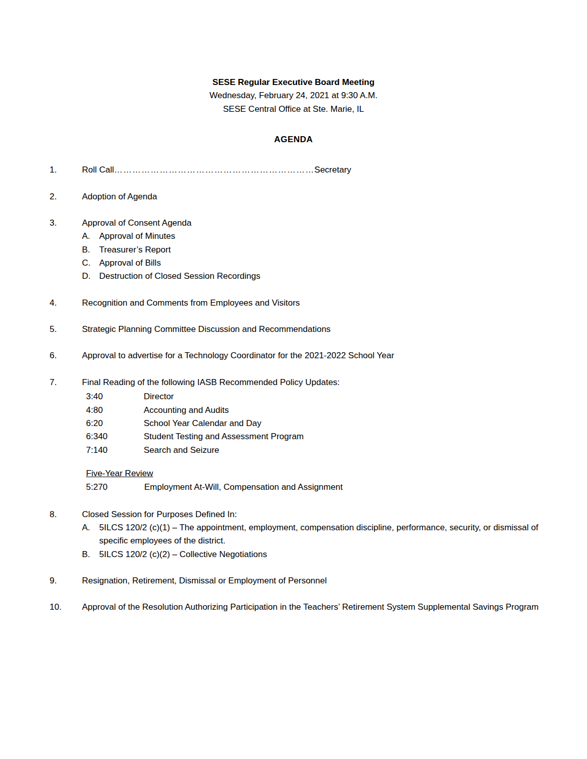SESE Regular Executive Board Meeting
Wednesday, February 24, 2021 at 9:30 A.M.
SESE Central Office at Ste. Marie, IL
AGENDA
1. Roll Call…………………………………………………………Secretary
2. Adoption of Agenda
3. Approval of Consent Agenda
A. Approval of Minutes
B. Treasurer’s Report
C. Approval of Bills
D. Destruction of Closed Session Recordings
4. Recognition and Comments from Employees and Visitors
5. Strategic Planning Committee Discussion and Recommendations
6. Approval to advertise for a Technology Coordinator for the 2021-2022 School Year
7. Final Reading of the following IASB Recommended Policy Updates:
| 3:40 | Director |
| 4:80 | Accounting and Audits |
| 6:20 | School Year Calendar and Day |
| 6:340 | Student Testing and Assessment Program |
| 7:140 | Search and Seizure |
Five-Year Review
| 5:270 | Employment At-Will, Compensation and Assignment |
8. Closed Session for Purposes Defined In:
A. 5ILCS 120/2 (c)(1) – The appointment, employment, compensation discipline, performance, security, or dismissal of specific employees of the district.
B. 5ILCS 120/2 (c)(2) – Collective Negotiations
9. Resignation, Retirement, Dismissal or Employment of Personnel
10. Approval of the Resolution Authorizing Participation in the Teachers’ Retirement System Supplemental Savings Program